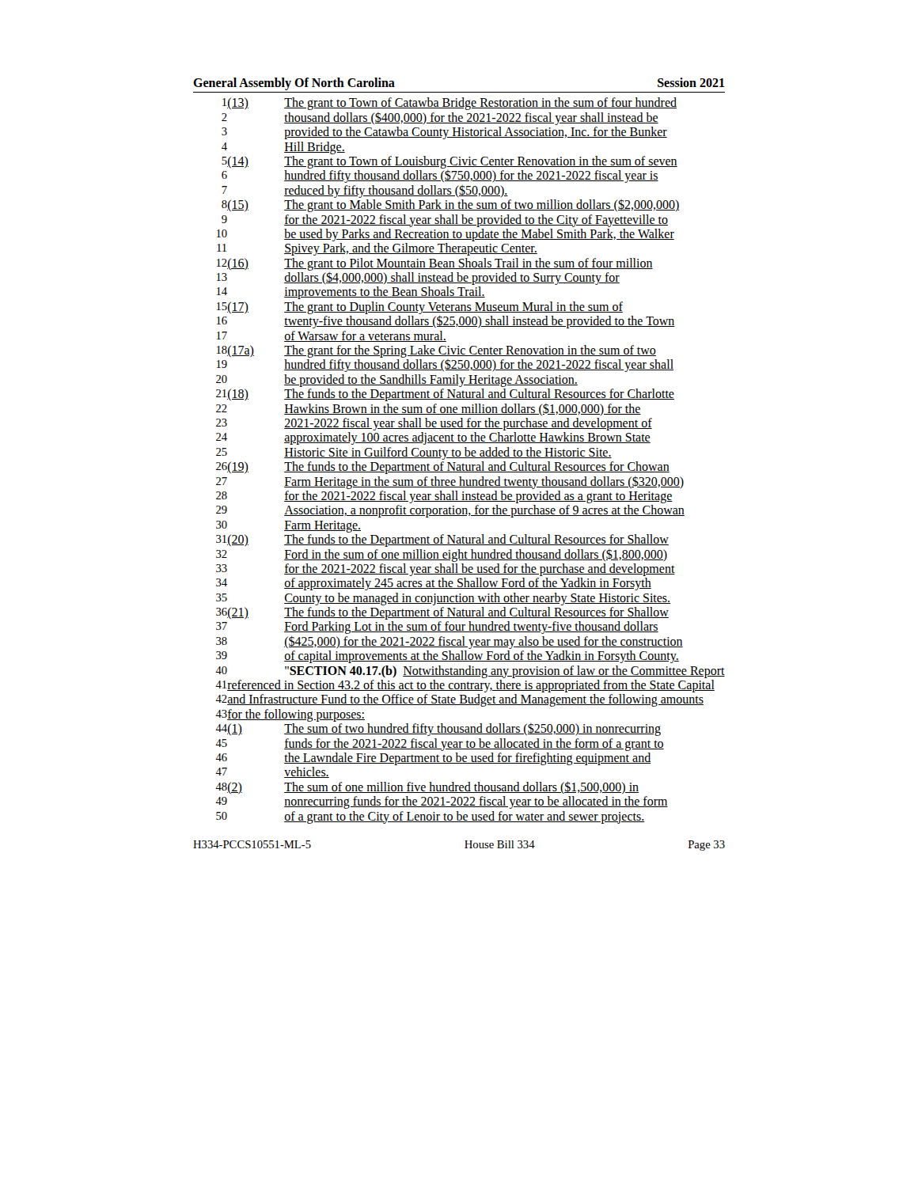General Assembly Of North Carolina
Session 2021
| 1 | (13) | The grant to Town of Catawba Bridge Restoration in the sum of four hundred |
| 2 | | thousand dollars ($400,000) for the 2021-2022 fiscal year shall instead be |
| 3 | | provided to the Catawba County Historical Association, Inc. for the Bunker |
| 4 | | Hill Bridge. |
| 5 | (14) | The grant to Town of Louisburg Civic Center Renovation in the sum of seven |
| 6 | | hundred fifty thousand dollars ($750,000) for the 2021-2022 fiscal year is |
| 7 | | reduced by fifty thousand dollars ($50,000). |
| 8 | (15) | The grant to Mable Smith Park in the sum of two million dollars ($2,000,000) |
| 9 | | for the 2021-2022 fiscal year shall be provided to the City of Fayetteville to |
| 10 | | be used by Parks and Recreation to update the Mabel Smith Park, the Walker |
| 11 | | Spivey Park, and the Gilmore Therapeutic Center. |
| 12 | (16) | The grant to Pilot Mountain Bean Shoals Trail in the sum of four million |
| 13 | | dollars ($4,000,000) shall instead be provided to Surry County for |
| 14 | | improvements to the Bean Shoals Trail. |
| 15 | (17) | The grant to Duplin County Veterans Museum Mural in the sum of |
| 16 | | twenty-five thousand dollars ($25,000) shall instead be provided to the Town |
| 17 | | of Warsaw for a veterans mural. |
| 18 | (17a) | The grant for the Spring Lake Civic Center Renovation in the sum of two |
| 19 | | hundred fifty thousand dollars ($250,000) for the 2021-2022 fiscal year shall |
| 20 | | be provided to the Sandhills Family Heritage Association. |
| 21 | (18) | The funds to the Department of Natural and Cultural Resources for Charlotte |
| 22 | | Hawkins Brown in the sum of one million dollars ($1,000,000) for the |
| 23 | | 2021-2022 fiscal year shall be used for the purchase and development of |
| 24 | | approximately 100 acres adjacent to the Charlotte Hawkins Brown State |
| 25 | | Historic Site in Guilford County to be added to the Historic Site. |
| 26 | (19) | The funds to the Department of Natural and Cultural Resources for Chowan |
| 27 | | Farm Heritage in the sum of three hundred twenty thousand dollars ($320,000) |
| 28 | | for the 2021-2022 fiscal year shall instead be provided as a grant to Heritage |
| 29 | | Association, a nonprofit corporation, for the purchase of 9 acres at the Chowan |
| 30 | | Farm Heritage. |
| 31 | (20) | The funds to the Department of Natural and Cultural Resources for Shallow |
| 32 | | Ford in the sum of one million eight hundred thousand dollars ($1,800,000) |
| 33 | | for the 2021-2022 fiscal year shall be used for the purchase and development |
| 34 | | of approximately 245 acres at the Shallow Ford of the Yadkin in Forsyth |
| 35 | | County to be managed in conjunction with other nearby State Historic Sites. |
| 36 | (21) | The funds to the Department of Natural and Cultural Resources for Shallow |
| 37 | | Ford Parking Lot in the sum of four hundred twenty-five thousand dollars |
| 38 | | ($425,000) for the 2021-2022 fiscal year may also be used for the construction |
| 39 | | of capital improvements at the Shallow Ford of the Yadkin in Forsyth County. |
| 40 | | " SECTION 40.17.(b) Notwithstanding any provision of law or the Committee Report |
| 41 | referenced in Section 43.2 of this act to the contrary, there is appropriated from the State Capital |
| 42 | and Infrastructure Fund to the Office of State Budget and Management the following amounts |
| 43 | for the following purposes: |
| 44 | (1) | The sum of two hundred fifty thousand dollars ($250,000) in nonrecurring |
| 45 | | funds for the 2021-2022 fiscal year to be allocated in the form of a grant to |
| 46 | | the Lawndale Fire Department to be used for firefighting equipment and |
| 47 | | vehicles. |
| 48 | (2) | The sum of one million five hundred thousand dollars ($1,500,000) in |
| 49 | | nonrecurring funds for the 2021-2022 fiscal year to be allocated in the form |
| 50 | | of a grant to the City of Lenoir to be used for water and sewer projects. |
H334-PCCS10551-ML-5
House Bill 334
Page 33